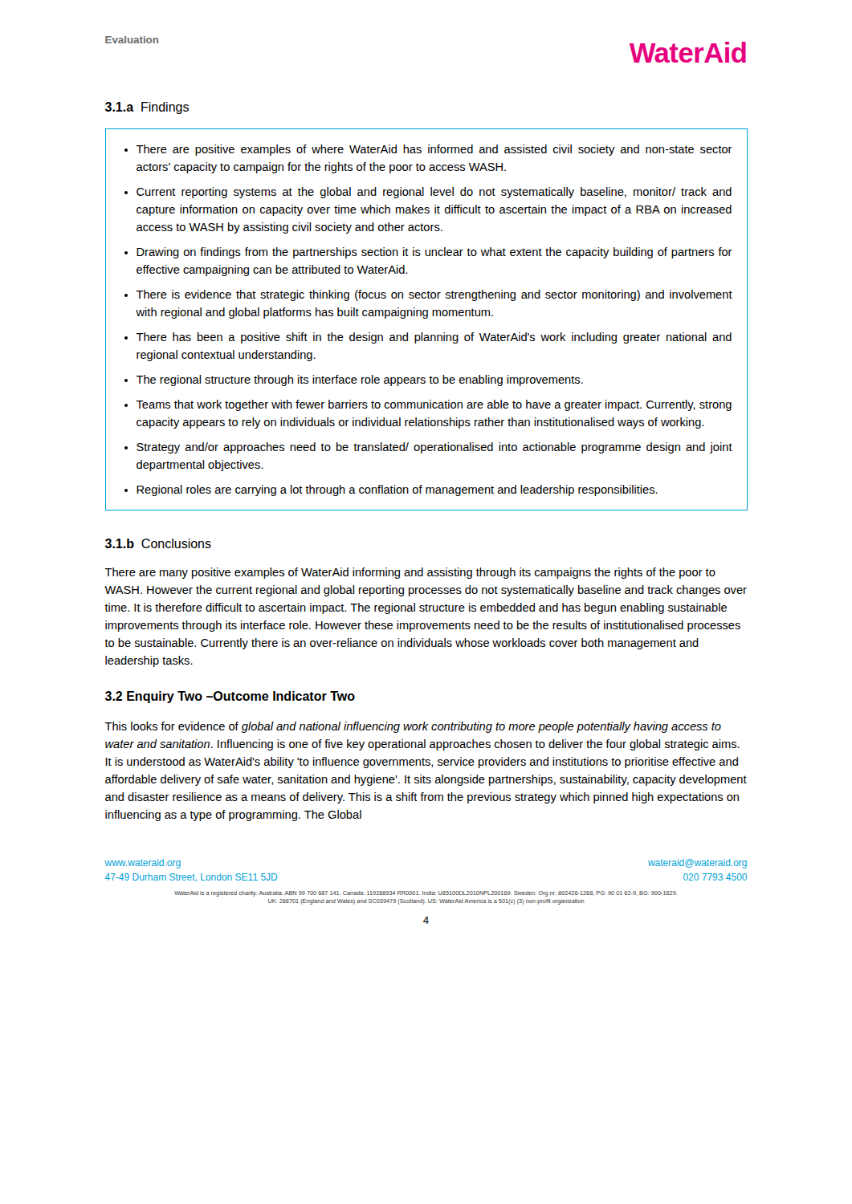Evaluation
WaterAid
3.1.a Findings
There are positive examples of where WaterAid has informed and assisted civil society and non-state sector actors' capacity to campaign for the rights of the poor to access WASH.
Current reporting systems at the global and regional level do not systematically baseline, monitor/ track and capture information on capacity over time which makes it difficult to ascertain the impact of a RBA on increased access to WASH by assisting civil society and other actors.
Drawing on findings from the partnerships section it is unclear to what extent the capacity building of partners for effective campaigning can be attributed to WaterAid.
There is evidence that strategic thinking (focus on sector strengthening and sector monitoring) and involvement with regional and global platforms has built campaigning momentum.
There has been a positive shift in the design and planning of WaterAid's work including greater national and regional contextual understanding.
The regional structure through its interface role appears to be enabling improvements.
Teams that work together with fewer barriers to communication are able to have a greater impact. Currently, strong capacity appears to rely on individuals or individual relationships rather than institutionalised ways of working.
Strategy and/or approaches need to be translated/ operationalised into actionable programme design and joint departmental objectives.
Regional roles are carrying a lot through a conflation of management and leadership responsibilities.
3.1.b Conclusions
There are many positive examples of WaterAid informing and assisting through its campaigns the rights of the poor to WASH. However the current regional and global reporting processes do not systematically baseline and track changes over time. It is therefore difficult to ascertain impact. The regional structure is embedded and has begun enabling sustainable improvements through its interface role. However these improvements need to be the results of institutionalised processes to be sustainable. Currently there is an over-reliance on individuals whose workloads cover both management and leadership tasks.
3.2 Enquiry Two –Outcome Indicator Two
This looks for evidence of global and national influencing work contributing to more people potentially having access to water and sanitation. Influencing is one of five key operational approaches chosen to deliver the four global strategic aims. It is understood as WaterAid's ability 'to influence governments, service providers and institutions to prioritise effective and affordable delivery of safe water, sanitation and hygiene'. It sits alongside partnerships, sustainability, capacity development and disaster resilience as a means of delivery. This is a shift from the previous strategy which pinned high expectations on influencing as a type of programming. The Global
www.wateraid.org wateraid@wateraid.org
47-49 Durham Street, London SE11 5JD 020 7793 4500
WaterAid is a registered charity: Australia: ABN 99 700 687 141. Canada: 119288934 RR0001. India: U85100DL2010NPL200169. Sweden: Org.nr: 802426-1268, PG: 90 01 62-9, BG: 900-1629.
UK: 288701 (England and Wales) and SC039479 (Scotland). US: WaterAid America is a 501(c) (3) non-profit organization
4